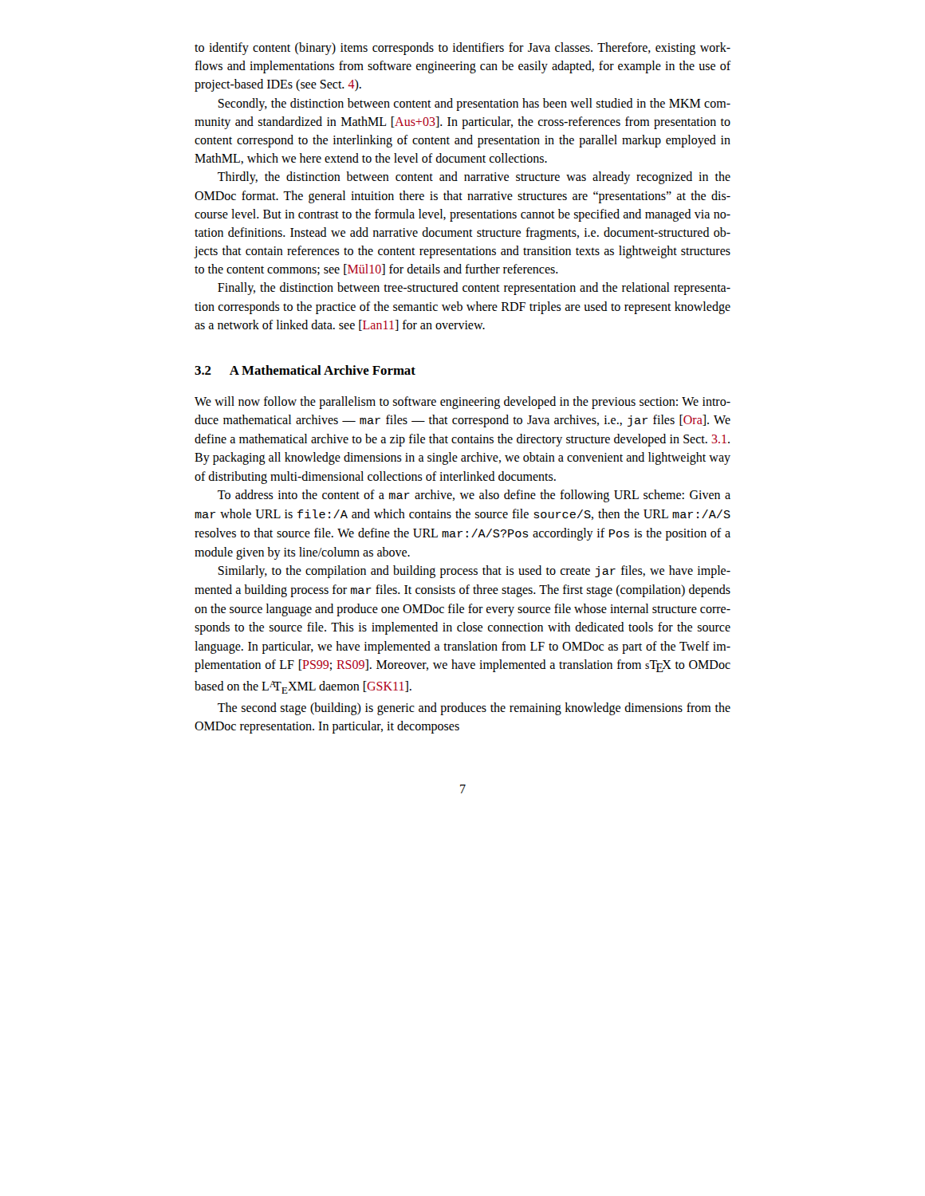to identify content (binary) items corresponds to identifiers for Java classes. Therefore, existing workflows and implementations from software engineering can be easily adapted, for example in the use of project-based IDEs (see Sect. 4).
Secondly, the distinction between content and presentation has been well studied in the MKM community and standardized in MathML [Aus+03]. In particular, the cross-references from presentation to content correspond to the interlinking of content and presentation in the parallel markup employed in MathML, which we here extend to the level of document collections.
Thirdly, the distinction between content and narrative structure was already recognized in the OMDoc format. The general intuition there is that narrative structures are “presentations” at the discourse level. But in contrast to the formula level, presentations cannot be specified and managed via notation definitions. Instead we add narrative document structure fragments, i.e. document-structured objects that contain references to the content representations and transition texts as lightweight structures to the content commons; see [Mül10] for details and further references.
Finally, the distinction between tree-structured content representation and the relational representation corresponds to the practice of the semantic web where RDF triples are used to represent knowledge as a network of linked data. see [Lan11] for an overview.
3.2 A Mathematical Archive Format
We will now follow the parallelism to software engineering developed in the previous section: We introduce mathematical archives — mar files — that correspond to Java archives, i.e., jar files [Ora]. We define a mathematical archive to be a zip file that contains the directory structure developed in Sect. 3.1. By packaging all knowledge dimensions in a single archive, we obtain a convenient and lightweight way of distributing multi-dimensional collections of interlinked documents.
To address into the content of a mar archive, we also define the following URL scheme: Given a mar whole URL is file:/A and which contains the source file source/S, then the URL mar:/A/S resolves to that source file. We define the URL mar:/A/S?Pos accordingly if Pos is the position of a module given by its line/column as above.
Similarly, to the compilation and building process that is used to create jar files, we have implemented a building process for mar files. It consists of three stages. The first stage (compilation) depends on the source language and produce one OMDoc file for every source file whose internal structure corresponds to the source file. This is implemented in close connection with dedicated tools for the source language. In particular, we have implemented a translation from LF to OMDoc as part of the Twelf implementation of LF [PS99; RS09]. Moreover, we have implemented a translation from sTEX to OMDoc based on the LATEXML daemon [GSK11].
The second stage (building) is generic and produces the remaining knowledge dimensions from the OMDoc representation. In particular, it decomposes
7